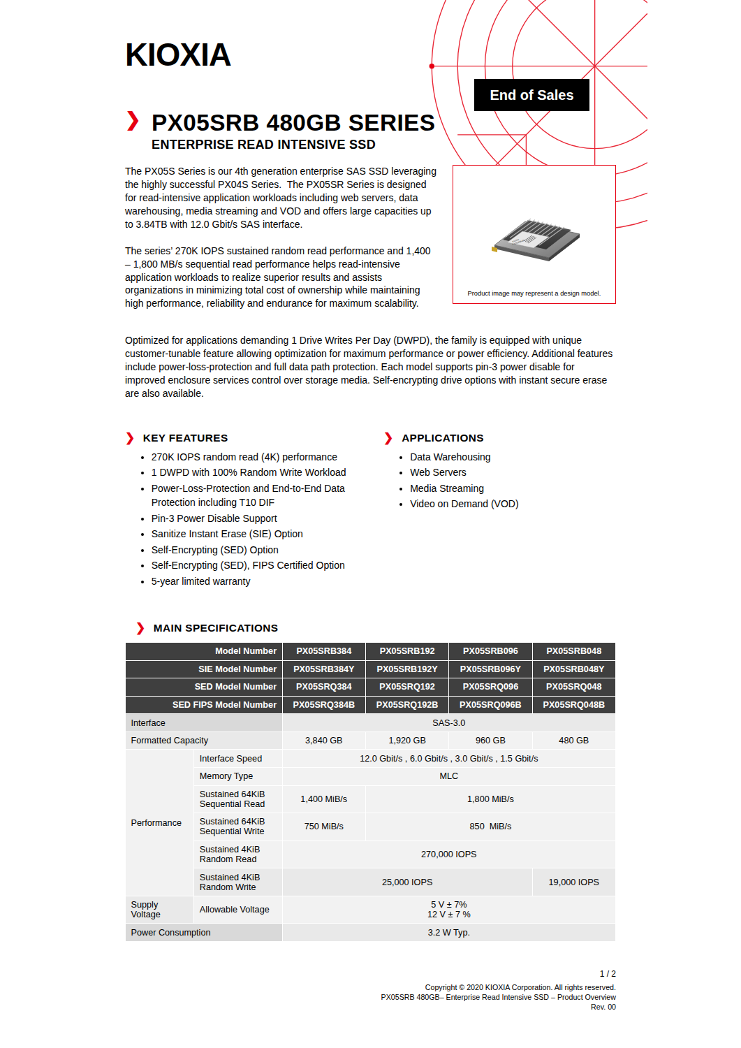KIOXIA
End of Sales
❯
PX05SRB 480GB SERIES
ENTERPRISE READ INTENSIVE SSD
The PX05S Series is our 4th generation enterprise SAS SSD leveraging the highly successful PX04S Series. The PX05SR Series is designed for read-intensive application workloads including web servers, data warehousing, media streaming and VOD and offers large capacities up to 3.84TB with 12.0 Gbit/s SAS interface.
The series’ 270K IOPS sustained random read performance and 1,400 – 1,800 MB/s sequential read performance helps read-intensive application workloads to realize superior results and assists organizations in minimizing total cost of ownership while maintaining high performance, reliability and endurance for maximum scalability.
KIOXIA PX05SRB480
Product image may represent a design model.
Optimized for applications demanding 1 Drive Writes Per Day (DWPD), the family is equipped with unique customer-tunable feature allowing optimization for maximum performance or power efficiency. Additional features include power-loss-protection and full data path protection. Each model supports pin-3 power disable for improved enclosure services control over storage media. Self-encrypting drive options with instant secure erase are also available.
❯KEY FEATURES
270K IOPS random read (4K) performance
1 DWPD with 100% Random Write Workload
Power-Loss-Protection and End-to-End Data Protection including T10 DIF
Pin-3 Power Disable Support
Sanitize Instant Erase (SIE) Option
Self-Encrypting (SED) Option
Self-Encrypting (SED), FIPS Certified Option
5-year limited warranty
❯APPLICATIONS
Data Warehousing
Web Servers
Media Streaming
Video on Demand (VOD)
❯MAIN SPECIFICATIONS
| Model Number | PX05SRB384 | PX05SRB192 | PX05SRB096 | PX05SRB048 |
| SIE Model Number | PX05SRB384Y | PX05SRB192Y | PX05SRB096Y | PX05SRB048Y |
| SED Model Number | PX05SRQ384 | PX05SRQ192 | PX05SRQ096 | PX05SRQ048 |
| SED FIPS Model Number | PX05SRQ384B | PX05SRQ192B | PX05SRQ096B | PX05SRQ048B |
| Interface | SAS-3.0 |
| Formatted Capacity | 3,840 GB | 1,920 GB | 960 GB | 480 GB |
| Performance | Interface Speed | 12.0 Gbit/s , 6.0 Gbit/s , 3.0 Gbit/s , 1.5 Gbit/s |
| Memory Type | MLC |
| Sustained 64KiB Sequential Read | 1,400 MiB/s | 1,800 MiB/s |
| Sustained 64KiB Sequential Write | 750 MiB/s | 850 MiB/s |
| Sustained 4KiB Random Read | 270,000 IOPS |
| Sustained 4KiB Random Write | 25,000 IOPS | 19,000 IOPS |
| Supply Voltage | Allowable Voltage | 5 V ± 7% 12 V ± 7 % |
| Power Consumption | 3.2 W Typ. |
1 / 2
Copyright © 2020 KIOXIA Corporation. All rights reserved.
PX05SRB 480GB– Enterprise Read Intensive SSD – Product Overview
Rev. 00